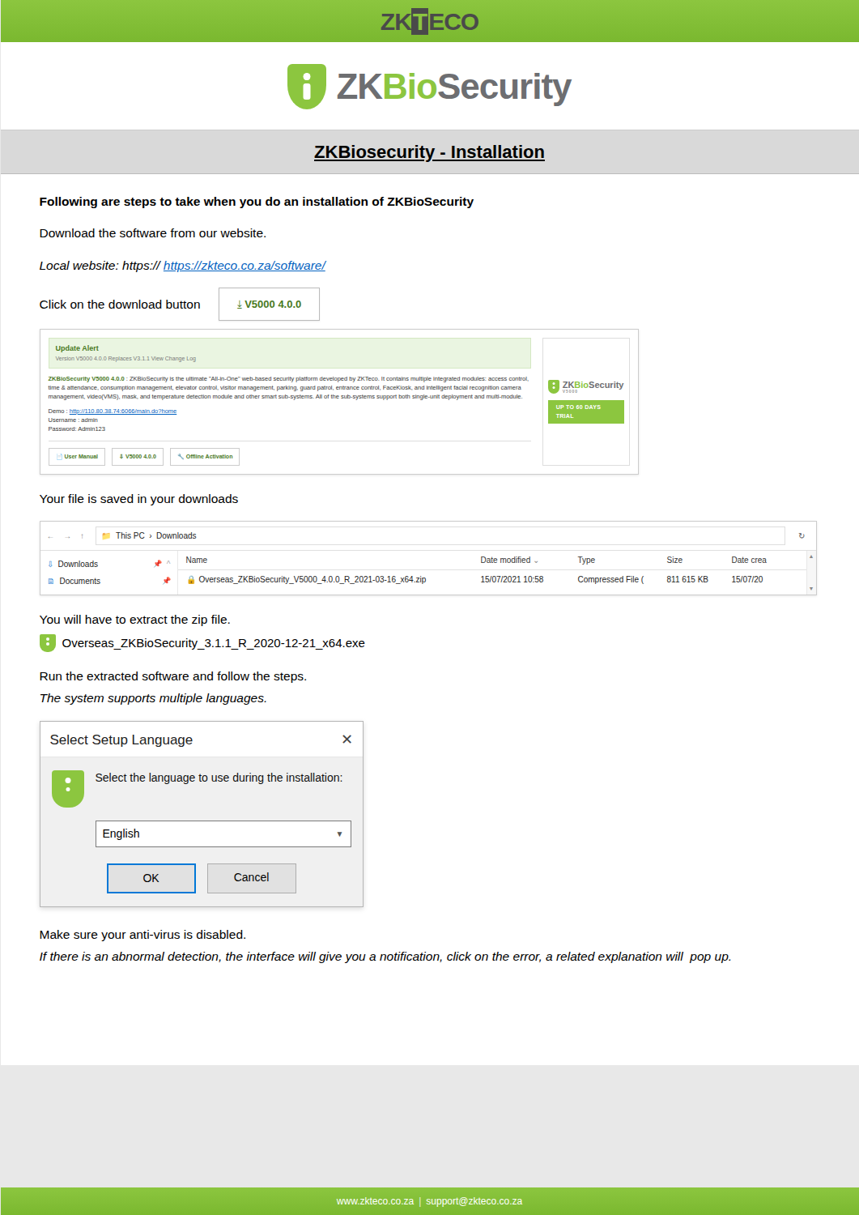ZK TECO
ZK Bio Security
ZKBiosecurity - Installation
Following are steps to take when you do an installation of ZKBioSecurity
Download the software from our website.
Local website: https:// https://zkteco.co.za/software/
Click on the download button
V5000 4.0.0
Update Alert
Version V5000 4.0.0 Replaces V3.1.1 View Change Log
ZKBioSecurity V5000 4.0.0 : ZKBioSecurity is the ultimate "All-in-One" web-based security platform developed by ZKTeco. It contains multiple integrated modules: access control, time & attendance, consumption management, elevator control, visitor management, parking, guard patrol, entrance control, FaceKiosk, and intelligent facial recognition camera management, video(VMS), mask, and temperature detection module and other smart sub-systems. All of the sub-systems support both single-unit deployment and multi-module.
Demo : http://110.80.38.74:6066/main.do?home
Username : admin
Password: Admin123
📄 User Manual
⇩ V5000 4.0.0
🔧 Offline Activation
ZK Bio Security V5000
UP TO 60 DAYS TRIAL
Your file is saved in your downloads
← → ↑
📁 This PC › Downloads
↻
⇩ Downloads 📌 ^
🗎 Documents 📌
Name
Date modified ⌄
Type
Size
Date crea
🔒Overseas_ZKBioSecurity_V5000_4.0.0_R_2021-03-16_x64.zip
15/07/2021 10:58
Compressed File (
811 615 KB
15/07/20
▲ ▼
You will have to extract the zip file.
Overseas_ZKBioSecurity_3.1.1_R_2020-12-21_x64.exe
Run the extracted software and follow the steps.
The system supports multiple languages.
Select Setup Language
✕
Select the language to use during the installation:
English▼
OK
Cancel
Make sure your anti-virus is disabled.
If there is an abnormal detection, the interface will give you a notification, click on the error, a related explanation will pop up.
www.zkteco.co.za|support@zkteco.co.za